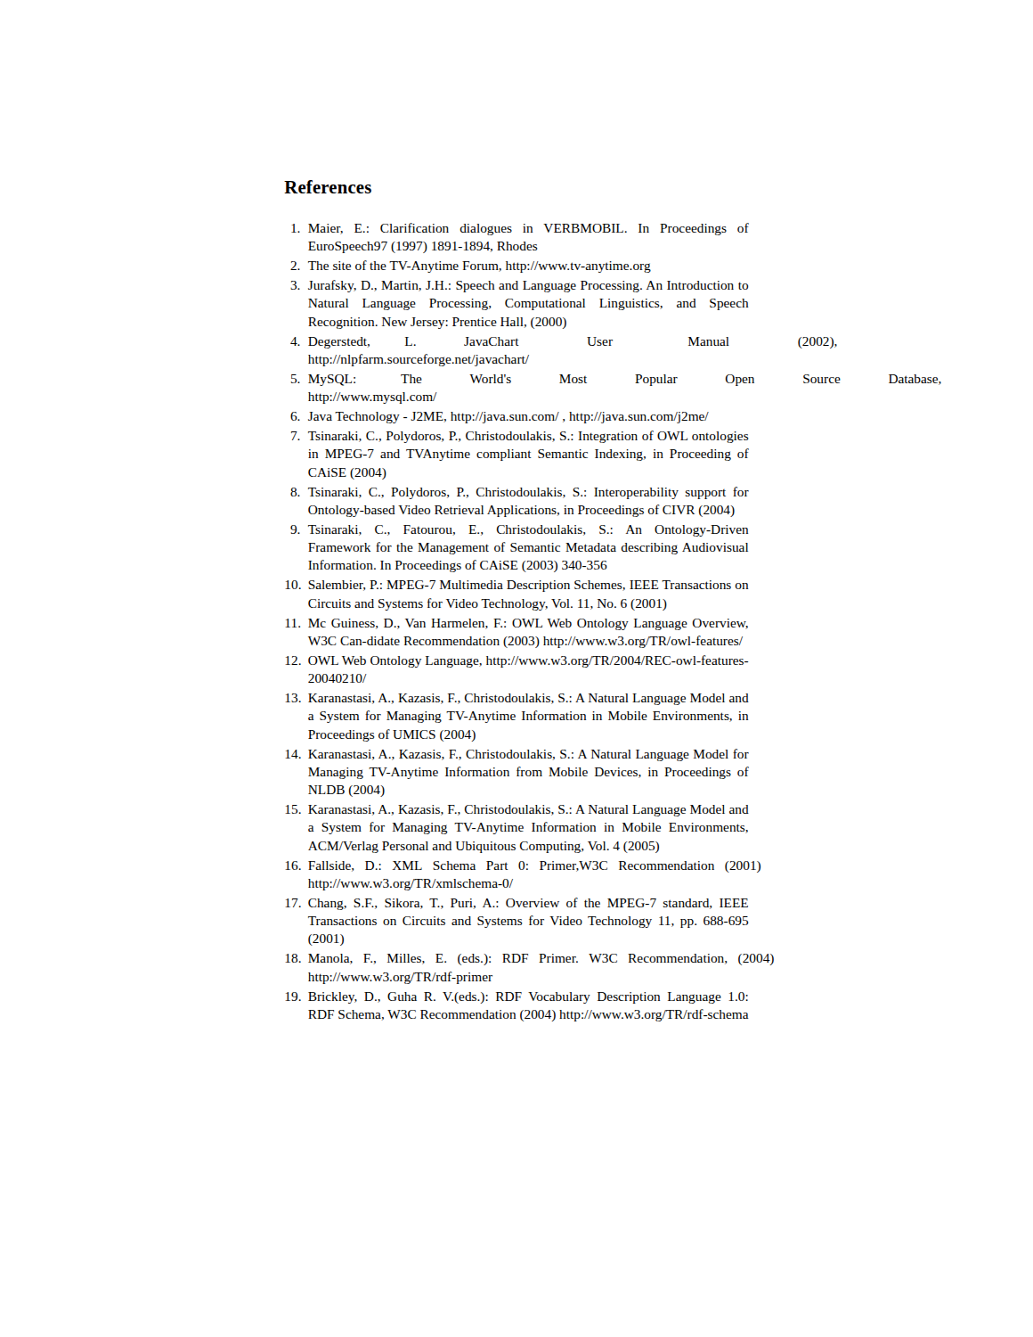References
Maier, E.: Clarification dialogues in VERBMOBIL. In Proceedings of EuroSpeech97 (1997) 1891-1894, Rhodes
The site of the TV-Anytime Forum, http://www.tv-anytime.org
Jurafsky, D., Martin, J.H.: Speech and Language Processing. An Introduction to Natural Language Processing, Computational Linguistics, and Speech Recognition. New Jersey: Prentice Hall, (2000)
Degerstedt, L. JavaChart User Manual (2002), http://nlpfarm.sourceforge.net/javachart/
MySQL: The World's Most Popular Open Source Database, http://www.mysql.com/
Java Technology - J2ME, http://java.sun.com/ , http://java.sun.com/j2me/
Tsinaraki, C., Polydoros, P., Christodoulakis, S.: Integration of OWL ontologies in MPEG-7 and TVAnytime compliant Semantic Indexing, in Proceeding of CAiSE (2004)
Tsinaraki, C., Polydoros, P., Christodoulakis, S.: Interoperability support for Ontology-based Video Retrieval Applications, in Proceedings of CIVR (2004)
Tsinaraki, C., Fatourou, E., Christodoulakis, S.: An Ontology-Driven Framework for the Management of Semantic Metadata describing Audiovisual Information. In Proceedings of CAiSE (2003) 340-356
Salembier, P.: MPEG-7 Multimedia Description Schemes, IEEE Transactions on Circuits and Systems for Video Technology, Vol. 11, No. 6 (2001)
Mc Guiness, D., Van Harmelen, F.: OWL Web Ontology Language Overview, W3C Can-didate Recommendation (2003) http://www.w3.org/TR/owl-features/
OWL Web Ontology Language, http://www.w3.org/TR/2004/REC-owl-features-20040210/
Karanastasi, A., Kazasis, F., Christodoulakis, S.: A Natural Language Model and a System for Managing TV-Anytime Information in Mobile Environments, in Proceedings of UMICS (2004)
Karanastasi, A., Kazasis, F., Christodoulakis, S.: A Natural Language Model for Managing TV-Anytime Information from Mobile Devices, in Proceedings of NLDB (2004)
Karanastasi, A., Kazasis, F., Christodoulakis, S.: A Natural Language Model and a System for Managing TV-Anytime Information in Mobile Environments, ACM/Verlag Personal and Ubiquitous Computing, Vol. 4 (2005)
Fallside, D.: XML Schema Part 0: Primer,W3C Recommendation (2001) http://www.w3.org/TR/xmlschema-0/
Chang, S.F., Sikora, T., Puri, A.: Overview of the MPEG-7 standard, IEEE Transactions on Circuits and Systems for Video Technology 11, pp. 688-695 (2001)
Manola, F., Milles, E. (eds.): RDF Primer. W3C Recommendation, (2004) http://www.w3.org/TR/rdf-primer
Brickley, D., Guha R. V.(eds.): RDF Vocabulary Description Language 1.0: RDF Schema, W3C Recommendation (2004) http://www.w3.org/TR/rdf-schema